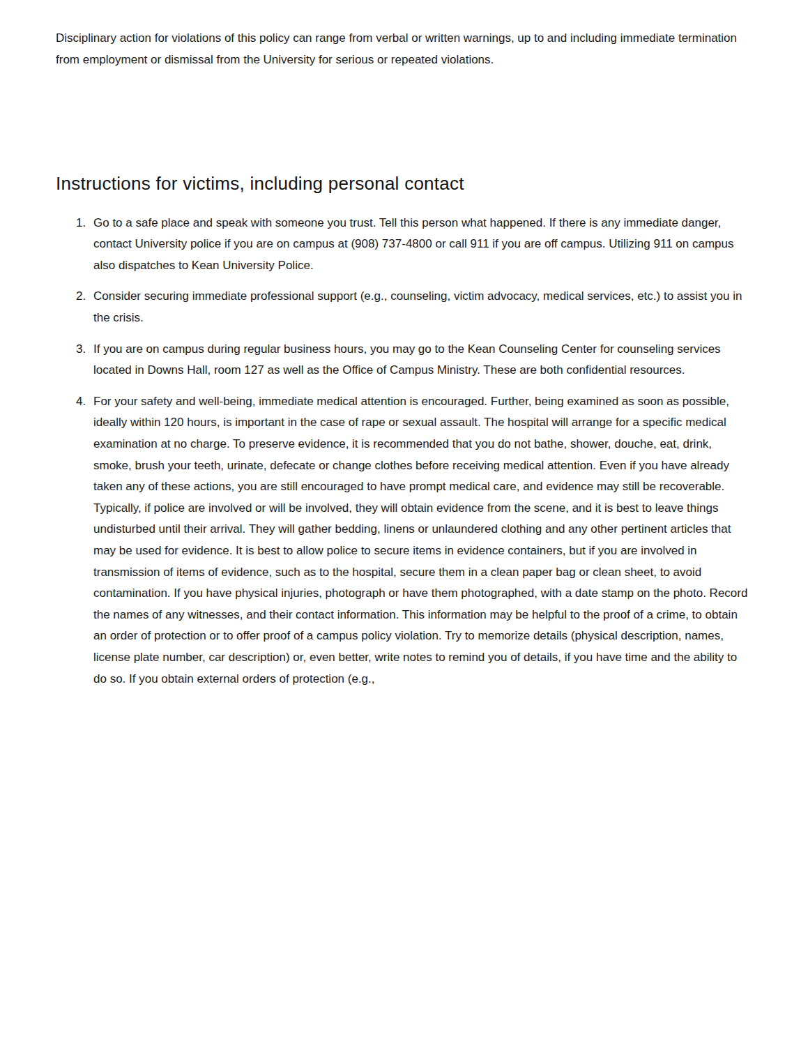Disciplinary action for violations of this policy can range from verbal or written warnings, up to and including immediate termination from employment or dismissal from the University for serious or repeated violations.
Instructions for victims, including personal contact
Go to a safe place and speak with someone you trust. Tell this person what happened. If there is any immediate danger, contact University police if you are on campus at (908) 737-4800 or call 911 if you are off campus. Utilizing 911 on campus also dispatches to Kean University Police.
Consider securing immediate professional support (e.g., counseling, victim advocacy, medical services, etc.) to assist you in the crisis.
If you are on campus during regular business hours, you may go to the Kean Counseling Center for counseling services located in Downs Hall, room 127 as well as the Office of Campus Ministry. These are both confidential resources.
For your safety and well-being, immediate medical attention is encouraged. Further, being examined as soon as possible, ideally within 120 hours, is important in the case of rape or sexual assault. The hospital will arrange for a specific medical examination at no charge. To preserve evidence, it is recommended that you do not bathe, shower, douche, eat, drink, smoke, brush your teeth, urinate, defecate or change clothes before receiving medical attention. Even if you have already taken any of these actions, you are still encouraged to have prompt medical care, and evidence may still be recoverable. Typically, if police are involved or will be involved, they will obtain evidence from the scene, and it is best to leave things undisturbed until their arrival. They will gather bedding, linens or unlaundered clothing and any other pertinent articles that may be used for evidence. It is best to allow police to secure items in evidence containers, but if you are involved in transmission of items of evidence, such as to the hospital, secure them in a clean paper bag or clean sheet, to avoid contamination. If you have physical injuries, photograph or have them photographed, with a date stamp on the photo. Record the names of any witnesses, and their contact information. This information may be helpful to the proof of a crime, to obtain an order of protection or to offer proof of a campus policy violation. Try to memorize details (physical description, names, license plate number, car description) or, even better, write notes to remind you of details, if you have time and the ability to do so. If you obtain external orders of protection (e.g.,